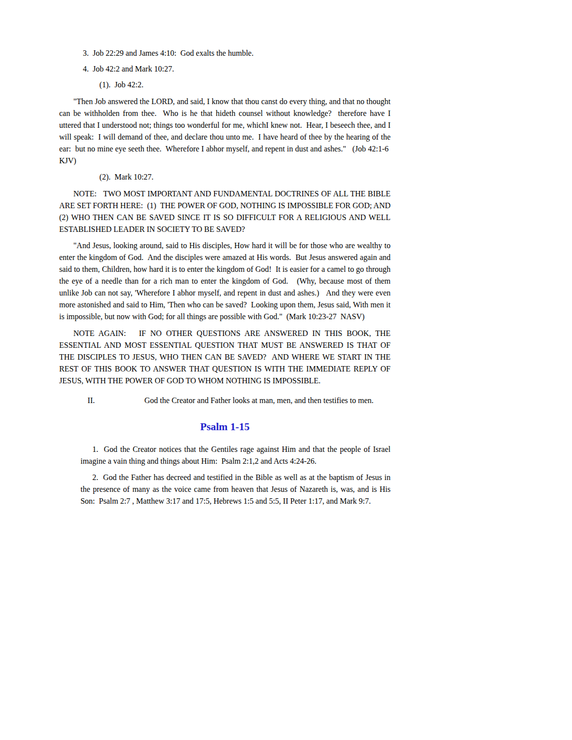3. Job 22:29 and James 4:10: God exalts the humble.
4. Job 42:2 and Mark 10:27.
(1). Job 42:2.
"Then Job answered the LORD, and said, I know that thou canst do every thing, and that no thought can be withholden from thee. Who is he that hideth counsel without knowledge? therefore have I uttered that I understood not; things too wonderful for me, whichI knew not. Hear, I beseech thee, and I will speak: I will demand of thee, and declare thou unto me. I have heard of thee by the hearing of the ear: but no mine eye seeth thee. Wherefore I abhor myself, and repent in dust and ashes." (Job 42:1-6 KJV)
(2). Mark 10:27.
NOTE: TWO MOST IMPORTANT AND FUNDAMENTAL DOCTRINES OF ALL THE BIBLE ARE SET FORTH HERE: (1) THE POWER OF GOD, NOTHING IS IMPOSSIBLE FOR GOD; AND (2) WHO THEN CAN BE SAVED SINCE IT IS SO DIFFICULT FOR A RELIGIOUS AND WELL ESTABLISHED LEADER IN SOCIETY TO BE SAVED?
"And Jesus, looking around, said to His disciples, How hard it will be for those who are wealthy to enter the kingdom of God. And the disciples were amazed at His words. But Jesus answered again and said to them, Children, how hard it is to enter the kingdom of God! It is easier for a camel to go through the eye of a needle than for a rich man to enter the kingdom of God. (Why, because most of them unlike Job can not say, 'Wherefore I abhor myself, and repent in dust and ashes.) And they were even more astonished and said to Him, 'Then who can be saved? Looking upon them, Jesus said, With men it is impossible, but now with God; for all things are possible with God." (Mark 10:23-27 NASV)
NOTE AGAIN: IF NO OTHER QUESTIONS ARE ANSWERED IN THIS BOOK, THE ESSENTIAL AND MOST ESSENTIAL QUESTION THAT MUST BE ANSWERED IS THAT OF THE DISCIPLES TO JESUS, WHO THEN CAN BE SAVED? AND WHERE WE START IN THE REST OF THIS BOOK TO ANSWER THAT QUESTION IS WITH THE IMMEDIATE REPLY OF JESUS, WITH THE POWER OF GOD TO WHOM NOTHING IS IMPOSSIBLE.
II. God the Creator and Father looks at man, men, and then testifies to men.
Psalm 1-15
1. God the Creator notices that the Gentiles rage against Him and that the people of Israel imagine a vain thing and things about Him: Psalm 2:1,2 and Acts 4:24-26.
2. God the Father has decreed and testified in the Bible as well as at the baptism of Jesus in the presence of many as the voice came from heaven that Jesus of Nazareth is, was, and is His Son: Psalm 2:7 , Matthew 3:17 and 17:5, Hebrews 1:5 and 5:5, II Peter 1:17, and Mark 9:7.